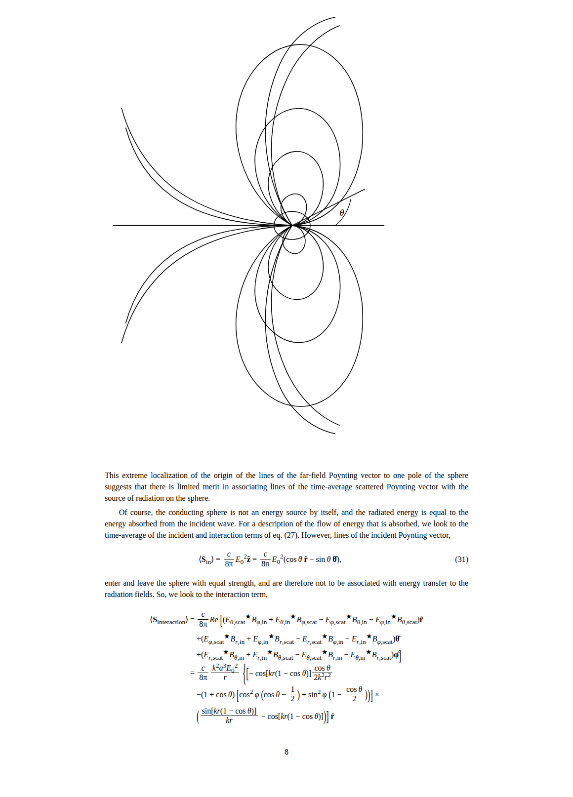θ
This extreme localization of the origin of the lines of the far-field Poynting vector to one pole of the sphere suggests that there is limited merit in associating lines of the time-average scattered Poynting vector with the source of radiation on the sphere.
Of course, the conducting sphere is not an energy source by itself, and the radiated energy is equal to the energy absorbed from the incident wave. For a description of the flow of energy that is absorbed, we look to the time-average of the incident and interaction terms of eq. (27). However, lines of the incident Poynting vector,
⟨Sin⟩ = c 8π E02ẑ = c 8π E02(cos θ r̂ − sin θ θ̂),
(31)
enter and leave the sphere with equal strength, and are therefore not to be associated with energy transfer to the radiation fields. So, we look to the interaction term,
| ⟨ S interaction ⟩ | = | c 8π Re [ ( E θ ,scat ★ B φ ,in + E θ ,in ★ B φ ,scat − E φ ,scat ★ B θ ,in − E φ ,in ★ B θ ,scat ) r̂ |
| | | +( E φ ,scat ★ B r ,in + E φ ,in ★ B r ,scat − E r ,scat ★ B φ ,in − E r ,in ★ B φ ,scat ) θ̂ |
| | | +( E r ,scat ★ B θ ,in + E r ,in ★ B θ ,scat − E θ ,scat ★ B r ,in − E θ ,in ★ B r ,scat ) φ̂ ] |
| | = | c 8π k 2 a 3 E 0 2 r { [ − cos[ kr (1 − cos θ )] cos θ 2 k 2 r 2 |
| | | −(1 + cos θ ) [ cos 2 φ ( cos θ − 1 2 ) + sin 2 φ ( 1 − cos θ 2 ) ) ] × |
| | | ( sin[ kr (1 − cos θ )] kr − cos[ kr (1 − cos θ )] ) ] r̂ |
8